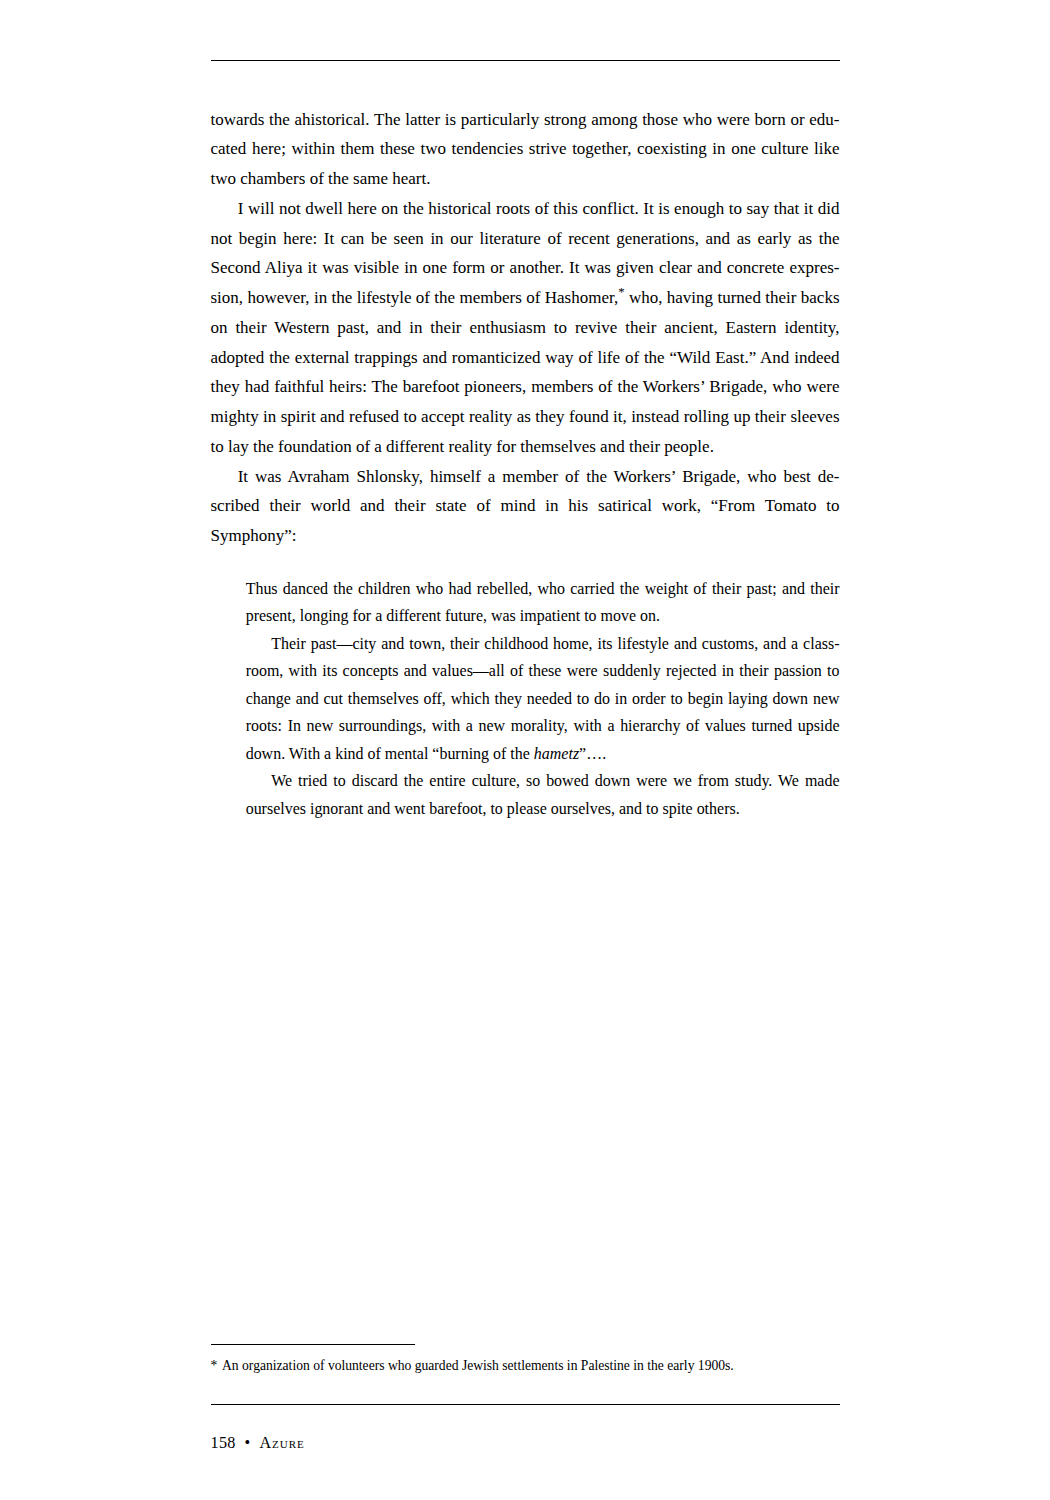towards the ahistorical. The latter is particularly strong among those who were born or educated here; within them these two tendencies strive together, coexisting in one culture like two chambers of the same heart.
I will not dwell here on the historical roots of this conflict. It is enough to say that it did not begin here: It can be seen in our literature of recent generations, and as early as the Second Aliya it was visible in one form or another. It was given clear and concrete expression, however, in the lifestyle of the members of Hashomer,* who, having turned their backs on their Western past, and in their enthusiasm to revive their ancient, Eastern identity, adopted the external trappings and romanticized way of life of the “Wild East.” And indeed they had faithful heirs: The barefoot pioneers, members of the Workers’ Brigade, who were mighty in spirit and refused to accept reality as they found it, instead rolling up their sleeves to lay the foundation of a different reality for themselves and their people.
It was Avraham Shlonsky, himself a member of the Workers’ Brigade, who best described their world and their state of mind in his satirical work, “From Tomato to Symphony”:
Thus danced the children who had rebelled, who carried the weight of their past; and their present, longing for a different future, was impatient to move on.
Their past—city and town, their childhood home, its lifestyle and customs, and a classroom, with its concepts and values—all of these were suddenly rejected in their passion to change and cut themselves off, which they needed to do in order to begin laying down new roots: In new surroundings, with a new morality, with a hierarchy of values turned upside down. With a kind of mental “burning of the hametz”….
We tried to discard the entire culture, so bowed down were we from study. We made ourselves ignorant and went barefoot, to please ourselves, and to spite others.
*An organization of volunteers who guarded Jewish settlements in Palestine in the early 1900s.
158•Azure